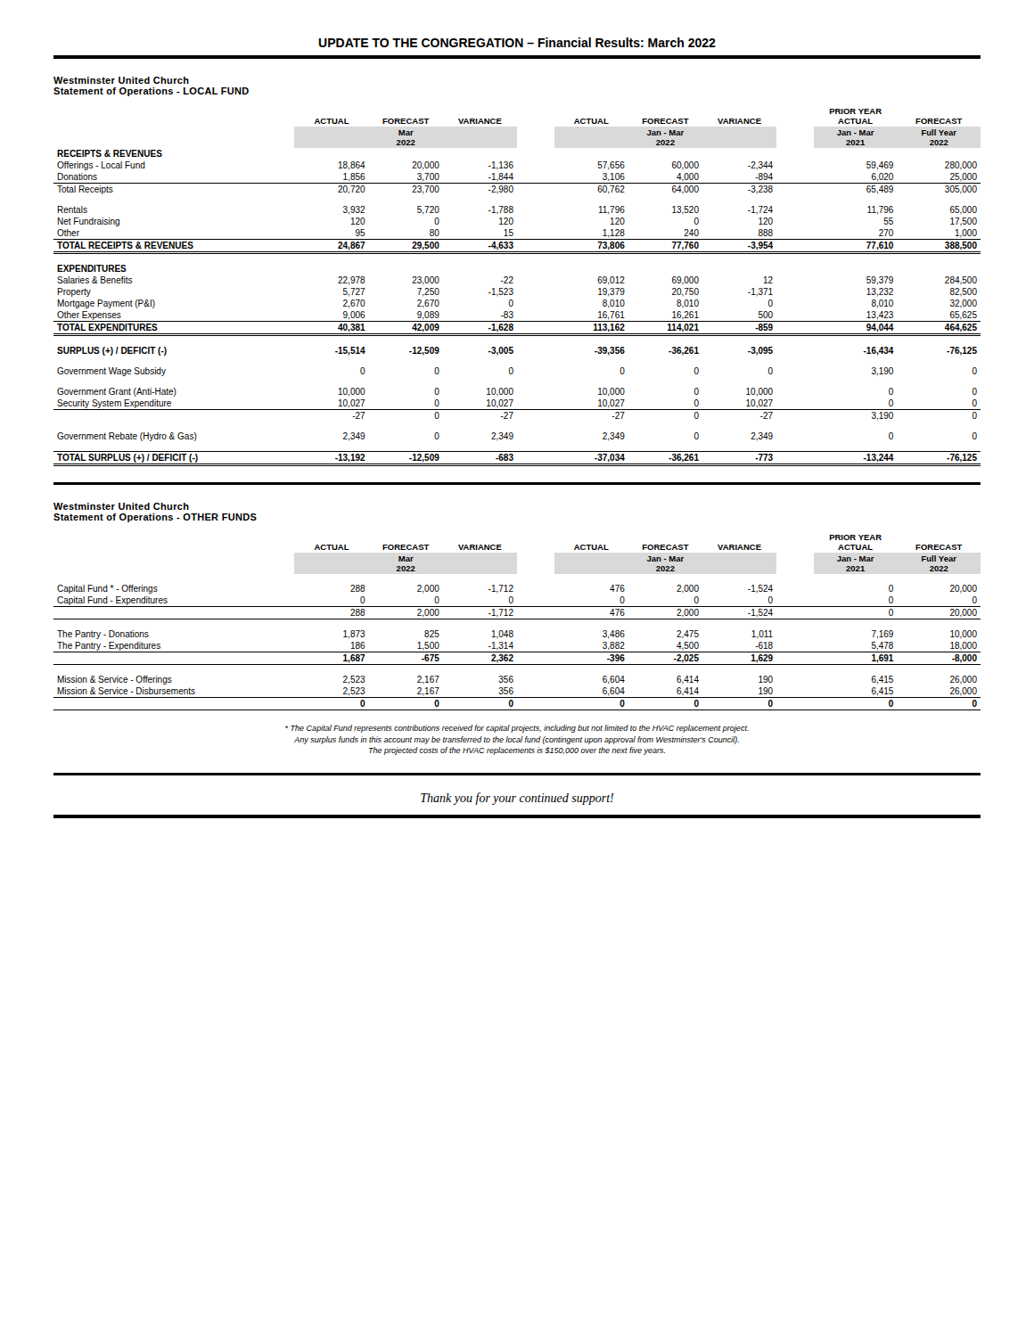UPDATE TO THE CONGREGATION – Financial Results: March 2022
Westminster United Church
Statement of Operations - LOCAL FUND
| | ACTUAL | FORECAST | VARIANCE | | ACTUAL | FORECAST | VARIANCE | | PRIOR YEAR ACTUAL | FORECAST |
| --- | --- | --- | --- | --- | --- | --- | --- | --- | --- | --- |
| | Mar 2022 | | Jan - Mar 2022 | | Jan - Mar 2021 | Full Year 2022 |
| RECEIPTS & REVENUES | |
| Offerings - Local Fund | 18,864 | 20,000 | -1,136 | | 57,656 | 60,000 | -2,344 | | 59,469 | 280,000 |
| Donations | 1,856 | 3,700 | -1,844 | | 3,106 | 4,000 | -894 | | 6,020 | 25,000 |
| Total Receipts | 20,720 | 23,700 | -2,980 | | 60,762 | 64,000 | -3,238 | | 65,489 | 305,000 |
| Rentals | 3,932 | 5,720 | -1,788 | | 11,796 | 13,520 | -1,724 | | 11,796 | 65,000 |
| Net Fundraising | 120 | 0 | 120 | | 120 | 0 | 120 | | 55 | 17,500 |
| Other | 95 | 80 | 15 | | 1,128 | 240 | 888 | | 270 | 1,000 |
| TOTAL RECEIPTS & REVENUES | 24,867 | 29,500 | -4,633 | | 73,806 | 77,760 | -3,954 | | 77,610 | 388,500 |
| EXPENDITURES | |
| Salaries & Benefits | 22,978 | 23,000 | -22 | | 69,012 | 69,000 | 12 | | 59,379 | 284,500 |
| Property | 5,727 | 7,250 | -1,523 | | 19,379 | 20,750 | -1,371 | | 13,232 | 82,500 |
| Mortgage Payment (P&I) | 2,670 | 2,670 | 0 | | 8,010 | 8,010 | 0 | | 8,010 | 32,000 |
| Other Expenses | 9,006 | 9,089 | -83 | | 16,761 | 16,261 | 500 | | 13,423 | 65,625 |
| TOTAL EXPENDITURES | 40,381 | 42,009 | -1,628 | | 113,162 | 114,021 | -859 | | 94,044 | 464,625 |
| SURPLUS (+) / DEFICIT (-) | -15,514 | -12,509 | -3,005 | | -39,356 | -36,261 | -3,095 | | -16,434 | -76,125 |
| Government Wage Subsidy | 0 | 0 | 0 | | 0 | 0 | 0 | | 3,190 | 0 |
| Government Grant (Anti-Hate) | 10,000 | 0 | 10,000 | | 10,000 | 0 | 10,000 | | 0 | 0 |
| Security System Expenditure | 10,027 | 0 | 10,027 | | 10,027 | 0 | 10,027 | | 0 | 0 |
| | -27 | 0 | -27 | | -27 | 0 | -27 | | 3,190 | 0 |
| Government Rebate (Hydro & Gas) | 2,349 | 0 | 2,349 | | 2,349 | 0 | 2,349 | | 0 | 0 |
| TOTAL SURPLUS (+) / DEFICIT (-) | -13,192 | -12,509 | -683 | | -37,034 | -36,261 | -773 | | -13,244 | -76,125 |
Westminster United Church
Statement of Operations - OTHER FUNDS
| | ACTUAL | FORECAST | VARIANCE | | ACTUAL | FORECAST | VARIANCE | | PRIOR YEAR ACTUAL | FORECAST |
| --- | --- | --- | --- | --- | --- | --- | --- | --- | --- | --- |
| | Mar 2022 | | Jan - Mar 2022 | | Jan - Mar 2021 | Full Year 2022 |
| Capital Fund * - Offerings | 288 | 2,000 | -1,712 | | 476 | 2,000 | -1,524 | | 0 | 20,000 |
| Capital Fund - Expenditures | 0 | 0 | 0 | | 0 | 0 | 0 | | 0 | 0 |
| | 288 | 2,000 | -1,712 | | 476 | 2,000 | -1,524 | | 0 | 20,000 |
| The Pantry - Donations | 1,873 | 825 | 1,048 | | 3,486 | 2,475 | 1,011 | | 7,169 | 10,000 |
| The Pantry - Expenditures | 186 | 1,500 | -1,314 | | 3,882 | 4,500 | -618 | | 5,478 | 18,000 |
| | 1,687 | -675 | 2,362 | | -396 | -2,025 | 1,629 | | 1,691 | -8,000 |
| Mission & Service - Offerings | 2,523 | 2,167 | 356 | | 6,604 | 6,414 | 190 | | 6,415 | 26,000 |
| Mission & Service - Disbursements | 2,523 | 2,167 | 356 | | 6,604 | 6,414 | 190 | | 6,415 | 26,000 |
| | 0 | 0 | 0 | | 0 | 0 | 0 | | 0 | 0 |
* The Capital Fund represents contributions received for capital projects, including but not limited to the HVAC replacement project.
Any surplus funds in this account may be transferred to the local fund (contingent upon approval from Westminster's Council).
The projected costs of the HVAC replacements is $150,000 over the next five years.
Thank you for your continued support!